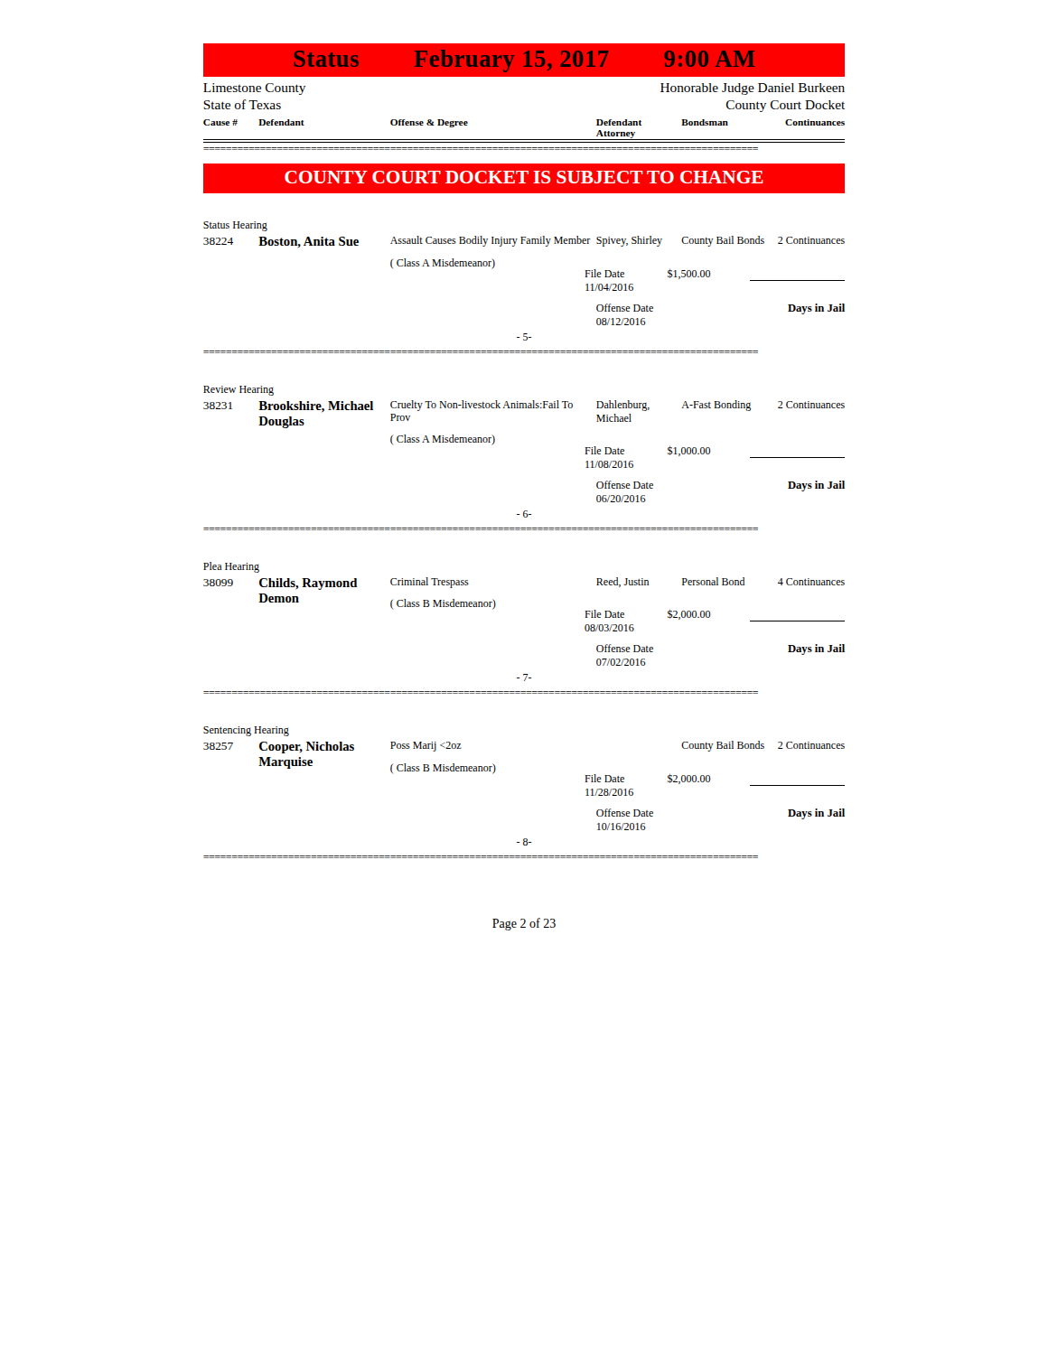Status February 15, 2017 9:00 AM
Limestone County
State of Texas
Honorable Judge Daniel Burkeen
County Court Docket
Cause #
Defendant
Offense & Degree
Defendant Attorney
Bondsman
Continuances
==================================================================================================
COUNTY COURT DOCKET IS SUBJECT TO CHANGE
Status Hearing
38224
Boston, Anita Sue
Assault Causes Bodily Injury Family Member
( Class A Misdemeanor)
Spivey, Shirley
County Bail Bonds
2 Continuances
File Date 11/04/2016
$1,500.00
Offense Date 08/12/2016
Days in Jail
- 5-
==================================================================================================
Review Hearing
38231
Brookshire, Michael Douglas
Cruelty To Non-livestock Animals:Fail To Prov
( Class A Misdemeanor)
Dahlenburg, Michael
A-Fast Bonding
2 Continuances
File Date 11/08/2016
$1,000.00
Offense Date 06/20/2016
Days in Jail
- 6-
==================================================================================================
Plea Hearing
38099
Childs, Raymond Demon
Criminal Trespass
( Class B Misdemeanor)
Reed, Justin
Personal Bond
4 Continuances
File Date 08/03/2016
$2,000.00
Offense Date 07/02/2016
Days in Jail
- 7-
==================================================================================================
Sentencing Hearing
38257
Cooper, Nicholas Marquise
Poss Marij <2oz
( Class B Misdemeanor)
County Bail Bonds
2 Continuances
File Date 11/28/2016
$2,000.00
Offense Date 10/16/2016
Days in Jail
- 8-
==================================================================================================
Page 2 of 23